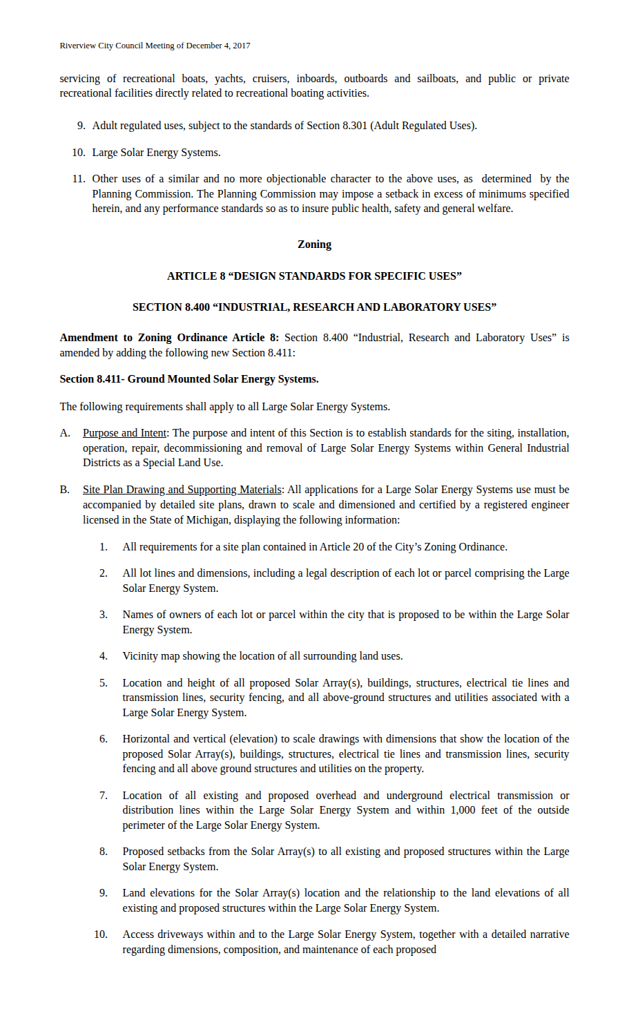Riverview City Council Meeting of December 4, 2017
servicing of recreational boats, yachts, cruisers, inboards, outboards and sailboats, and public or private recreational facilities directly related to recreational boating activities.
Adult regulated uses, subject to the standards of Section 8.301 (Adult Regulated Uses).
Large Solar Energy Systems.
Other uses of a similar and no more objectionable character to the above uses, as determined by the Planning Commission. The Planning Commission may impose a setback in excess of minimums specified herein, and any performance standards so as to insure public health, safety and general welfare.
Zoning
ARTICLE 8 “DESIGN STANDARDS FOR SPECIFIC USES”
SECTION 8.400 “INDUSTRIAL, RESEARCH AND LABORATORY USES”
Amendment to Zoning Ordinance Article 8: Section 8.400 “Industrial, Research and Laboratory Uses” is amended by adding the following new Section 8.411:
Section 8.411- Ground Mounted Solar Energy Systems.
The following requirements shall apply to all Large Solar Energy Systems.
A.
Purpose and Intent: The purpose and intent of this Section is to establish standards for the siting, installation, operation, repair, decommissioning and removal of Large Solar Energy Systems within General Industrial Districts as a Special Land Use.
B.
Site Plan Drawing and Supporting Materials: All applications for a Large Solar Energy Systems use must be accompanied by detailed site plans, drawn to scale and dimensioned and certified by a registered engineer licensed in the State of Michigan, displaying the following information:
All requirements for a site plan contained in Article 20 of the City’s Zoning Ordinance.
All lot lines and dimensions, including a legal description of each lot or parcel comprising the Large Solar Energy System.
Names of owners of each lot or parcel within the city that is proposed to be within the Large Solar Energy System.
Vicinity map showing the location of all surrounding land uses.
Location and height of all proposed Solar Array(s), buildings, structures, electrical tie lines and transmission lines, security fencing, and all above-ground structures and utilities associated with a Large Solar Energy System.
Horizontal and vertical (elevation) to scale drawings with dimensions that show the location of the proposed Solar Array(s), buildings, structures, electrical tie lines and transmission lines, security fencing and all above ground structures and utilities on the property.
Location of all existing and proposed overhead and underground electrical transmission or distribution lines within the Large Solar Energy System and within 1,000 feet of the outside perimeter of the Large Solar Energy System.
Proposed setbacks from the Solar Array(s) to all existing and proposed structures within the Large Solar Energy System.
Land elevations for the Solar Array(s) location and the relationship to the land elevations of all existing and proposed structures within the Large Solar Energy System.
Access driveways within and to the Large Solar Energy System, together with a detailed narrative regarding dimensions, composition, and maintenance of each proposed